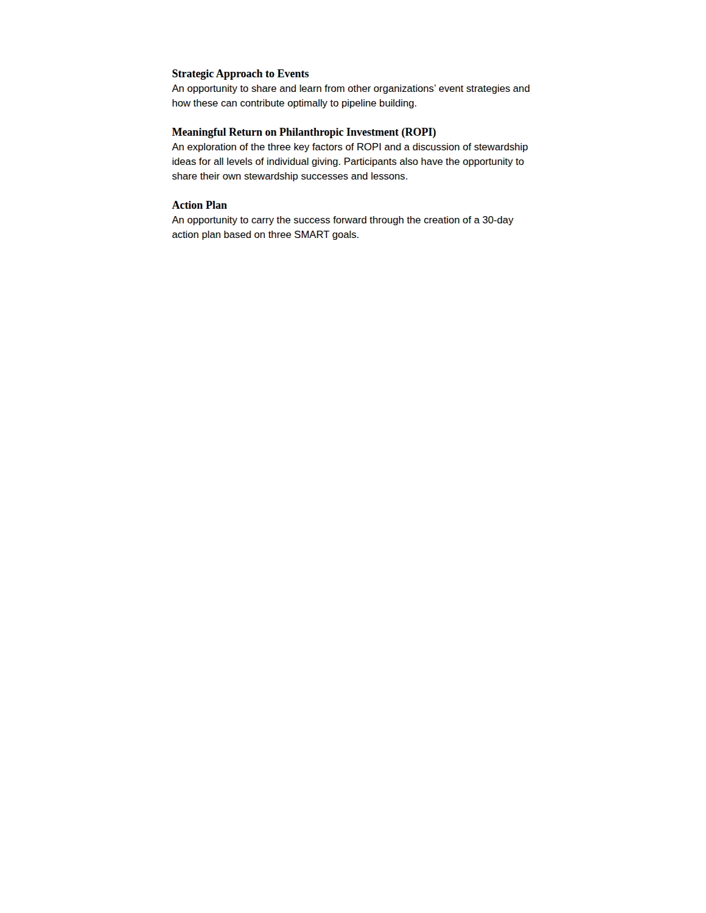Strategic Approach to Events
An opportunity to share and learn from other organizations’ event strategies and how these can contribute optimally to pipeline building.
Meaningful Return on Philanthropic Investment (ROPI)
An exploration of the three key factors of ROPI and a discussion of stewardship ideas for all levels of individual giving. Participants also have the opportunity to share their own stewardship successes and lessons.
Action Plan
An opportunity to carry the success forward through the creation of a 30-day action plan based on three SMART goals.